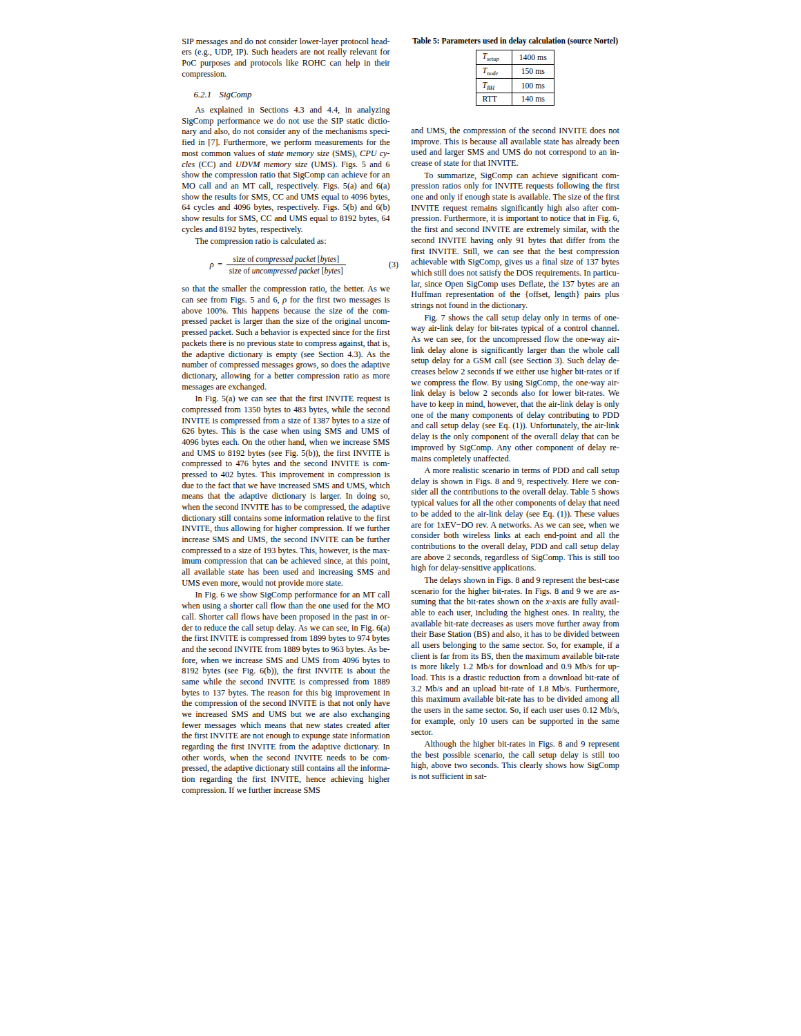SIP messages and do not consider lower-layer protocol headers (e.g., UDP, IP). Such headers are not really relevant for PoC purposes and protocols like ROHC can help in their compression.
6.2.1 SigComp
As explained in Sections 4.3 and 4.4, in analyzing SigComp performance we do not use the SIP static dictionary and also, do not consider any of the mechanisms specified in [7]. Furthermore, we perform measurements for the most common values of state memory size (SMS), CPU cycles (CC) and UDVM memory size (UMS). Figs. 5 and 6 show the compression ratio that SigComp can achieve for an MO call and an MT call, respectively. Figs. 5(a) and 6(a) show the results for SMS, CC and UMS equal to 4096 bytes, 64 cycles and 4096 bytes, respectively. Figs. 5(b) and 6(b) show results for SMS, CC and UMS equal to 8192 bytes, 64 cycles and 8192 bytes, respectively.
The compression ratio is calculated as:
ρ = size of compressed packet [bytes] size of uncompressed packet [bytes]
(3)
so that the smaller the compression ratio, the better. As we can see from Figs. 5 and 6, ρ for the first two messages is above 100%. This happens because the size of the compressed packet is larger than the size of the original uncompressed packet. Such a behavior is expected since for the first packets there is no previous state to compress against, that is, the adaptive dictionary is empty (see Section 4.3). As the number of compressed messages grows, so does the adaptive dictionary, allowing for a better compression ratio as more messages are exchanged.
In Fig. 5(a) we can see that the first INVITE request is compressed from 1350 bytes to 483 bytes, while the second INVITE is compressed from a size of 1387 bytes to a size of 626 bytes. This is the case when using SMS and UMS of 4096 bytes each. On the other hand, when we increase SMS and UMS to 8192 bytes (see Fig. 5(b)), the first INVITE is compressed to 476 bytes and the second INVITE is compressed to 402 bytes. This improvement in compression is due to the fact that we have increased SMS and UMS, which means that the adaptive dictionary is larger. In doing so, when the second INVITE has to be compressed, the adaptive dictionary still contains some information relative to the first INVITE, thus allowing for higher compression. If we further increase SMS and UMS, the second INVITE can be further compressed to a size of 193 bytes. This, however, is the maximum compression that can be achieved since, at this point, all available state has been used and increasing SMS and UMS even more, would not provide more state.
In Fig. 6 we show SigComp performance for an MT call when using a shorter call flow than the one used for the MO call. Shorter call flows have been proposed in the past in order to reduce the call setup delay. As we can see, in Fig. 6(a) the first INVITE is compressed from 1899 bytes to 974 bytes and the second INVITE from 1889 bytes to 963 bytes. As before, when we increase SMS and UMS from 4096 bytes to 8192 bytes (see Fig. 6(b)), the first INVITE is about the same while the second INVITE is compressed from 1889 bytes to 137 bytes. The reason for this big improvement in the compression of the second INVITE is that not only have we increased SMS and UMS but we are also exchanging fewer messages which means that new states created after the first INVITE are not enough to expunge state information regarding the first INVITE from the adaptive dictionary. In other words, when the second INVITE needs to be compressed, the adaptive dictionary still contains all the information regarding the first INVITE, hence achieving higher compression. If we further increase SMS
Table 5: Parameters used in delay calculation (source Nortel)
| T setup | 1400 ms |
| T node | 150 ms |
| T BH | 100 ms |
| RTT | 140 ms |
and UMS, the compression of the second INVITE does not improve. This is because all available state has already been used and larger SMS and UMS do not correspond to an increase of state for that INVITE.
To summarize, SigComp can achieve significant compression ratios only for INVITE requests following the first one and only if enough state is available. The size of the first INVITE request remains significantly high also after compression. Furthermore, it is important to notice that in Fig. 6, the first and second INVITE are extremely similar, with the second INVITE having only 91 bytes that differ from the first INVITE. Still, we can see that the best compression achievable with SigComp, gives us a final size of 137 bytes which still does not satisfy the DOS requirements. In particular, since Open SigComp uses Deflate, the 137 bytes are an Huffman representation of the {offset, length} pairs plus strings not found in the dictionary.
Fig. 7 shows the call setup delay only in terms of one-way air-link delay for bit-rates typical of a control channel. As we can see, for the uncompressed flow the one-way air-link delay alone is significantly larger than the whole call setup delay for a GSM call (see Section 3). Such delay decreases below 2 seconds if we either use higher bit-rates or if we compress the flow. By using SigComp, the one-way air-link delay is below 2 seconds also for lower bit-rates. We have to keep in mind, however, that the air-link delay is only one of the many components of delay contributing to PDD and call setup delay (see Eq. (1)). Unfortunately, the air-link delay is the only component of the overall delay that can be improved by SigComp. Any other component of delay remains completely unaffected.
A more realistic scenario in terms of PDD and call setup delay is shown in Figs. 8 and 9, respectively. Here we consider all the contributions to the overall delay. Table 5 shows typical values for all the other components of delay that need to be added to the air-link delay (see Eq. (1)). These values are for 1xEV−DO rev. A networks. As we can see, when we consider both wireless links at each end-point and all the contributions to the overall delay, PDD and call setup delay are above 2 seconds, regardless of SigComp. This is still too high for delay-sensitive applications.
The delays shown in Figs. 8 and 9 represent the best-case scenario for the higher bit-rates. In Figs. 8 and 9 we are assuming that the bit-rates shown on the x-axis are fully available to each user, including the highest ones. In reality, the available bit-rate decreases as users move further away from their Base Station (BS) and also, it has to be divided between all users belonging to the same sector. So, for example, if a client is far from its BS, then the maximum available bit-rate is more likely 1.2 Mb/s for download and 0.9 Mb/s for upload. This is a drastic reduction from a download bit-rate of 3.2 Mb/s and an upload bit-rate of 1.8 Mb/s. Furthermore, this maximum available bit-rate has to be divided among all the users in the same sector. So, if each user uses 0.12 Mb/s, for example, only 10 users can be supported in the same sector.
Although the higher bit-rates in Figs. 8 and 9 represent the best possible scenario, the call setup delay is still too high, above two seconds. This clearly shows how SigComp is not sufficient in sat-